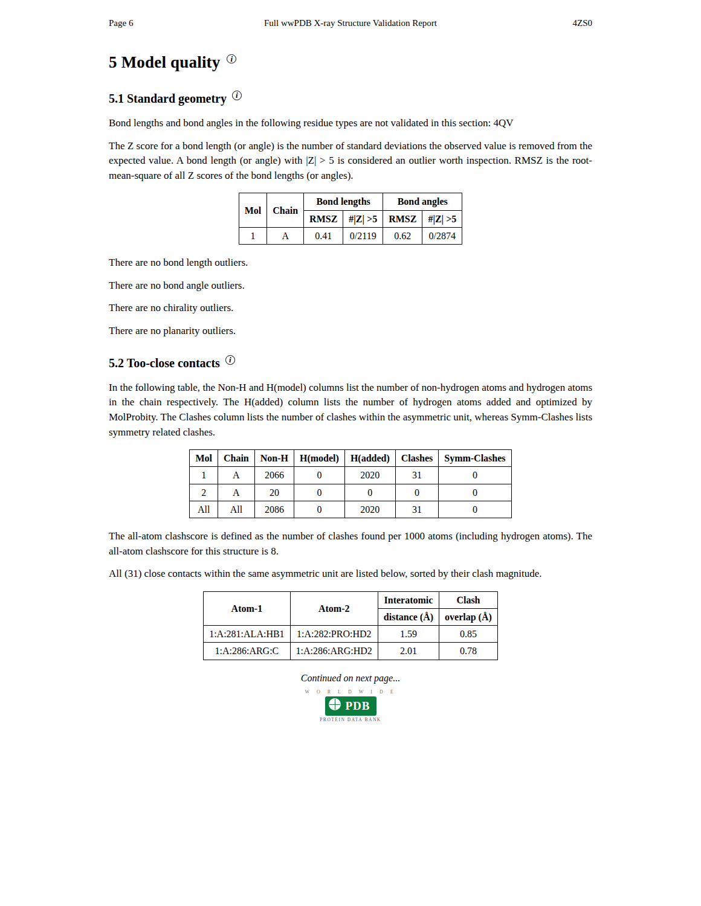Page 6
Full wwPDB X-ray Structure Validation Report
4ZS0
5 Model quality i
5.1 Standard geometry i
Bond lengths and bond angles in the following residue types are not validated in this section: 4QV
The Z score for a bond length (or angle) is the number of standard deviations the observed value is removed from the expected value. A bond length (or angle) with |Z| > 5 is considered an outlier worth inspection. RMSZ is the root-mean-square of all Z scores of the bond lengths (or angles).
| Mol | Chain | Bond lengths | Bond angles |
| --- | --- | --- | --- |
| RMSZ | #/Z/ >5 | RMSZ | #/Z/ >5 |
| 1 | A | 0.41 | 0/2119 | 0.62 | 0/2874 |
There are no bond length outliers.
There are no bond angle outliers.
There are no chirality outliers.
There are no planarity outliers.
5.2 Too-close contacts i
In the following table, the Non-H and H(model) columns list the number of non-hydrogen atoms and hydrogen atoms in the chain respectively. The H(added) column lists the number of hydrogen atoms added and optimized by MolProbity. The Clashes column lists the number of clashes within the asymmetric unit, whereas Symm-Clashes lists symmetry related clashes.
| Mol | Chain | Non-H | H(model) | H(added) | Clashes | Symm-Clashes |
| --- | --- | --- | --- | --- | --- | --- |
| 1 | A | 2066 | 0 | 2020 | 31 | 0 |
| 2 | A | 20 | 0 | 0 | 0 | 0 |
| All | All | 2086 | 0 | 2020 | 31 | 0 |
The all-atom clashscore is defined as the number of clashes found per 1000 atoms (including hydrogen atoms). The all-atom clashscore for this structure is 8.
All (31) close contacts within the same asymmetric unit are listed below, sorted by their clash magnitude.
| Atom-1 | Atom-2 | Interatomic | Clash |
| --- | --- | --- | --- |
| distance (Å) | overlap (Å) |
| 1:A:281:ALA:HB1 | 1:A:282:PRO:HD2 | 1.59 | 0.85 |
| 1:A:286:ARG:C | 1:A:286:ARG:HD2 | 2.01 | 0.78 |
Continued on next page...
W O R L D W I D E
PDB
PROTEIN DATA BANK